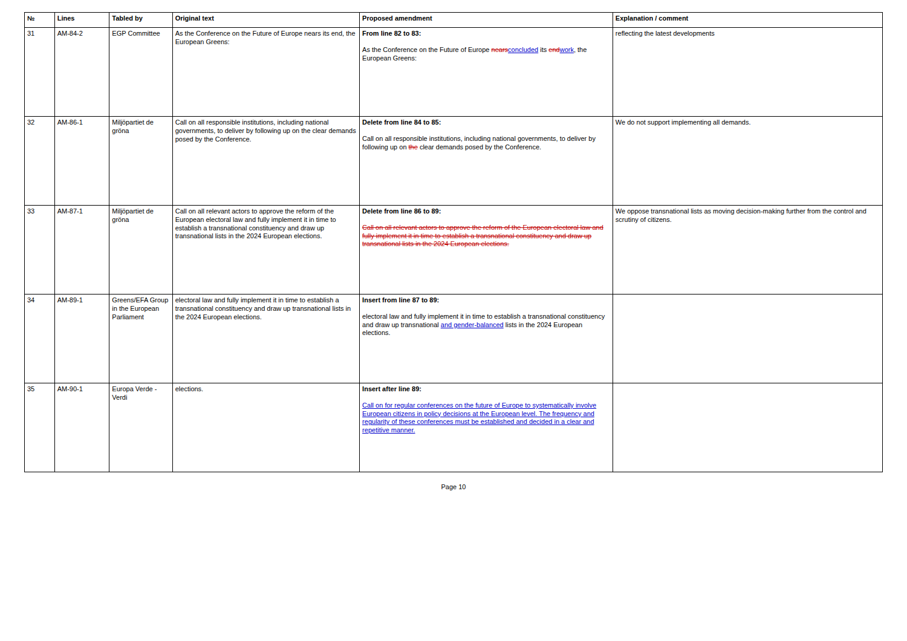| № | Lines | Tabled by | Original text | Proposed amendment | Explanation / comment |
| --- | --- | --- | --- | --- | --- |
| 31 | AM-84-2 | EGP Committee | As the Conference on the Future of Europe nears its end, the European Greens: | From line 82 to 83: As the Conference on the Future of Europe nears concluded its end work , the European Greens: | reflecting the latest developments |
| 32 | AM-86-1 | Miljöpartiet de gröna | Call on all responsible institutions, including national governments, to deliver by following up on the clear demands posed by the Conference. | Delete from line 84 to 85: Call on all responsible institutions, including national governments, to deliver by following up on the clear demands posed by the Conference. | We do not support implementing all demands. |
| 33 | AM-87-1 | Miljöpartiet de gröna | Call on all relevant actors to approve the reform of the European electoral law and fully implement it in time to establish a transnational constituency and draw up transnational lists in the 2024 European elections. | Delete from line 86 to 89: Call on all relevant actors to approve the reform of the European electoral law and fully implement it in time to establish a transnational constituency and draw up transnational lists in the 2024 European elections. | We oppose transnational lists as moving decision-making further from the control and scrutiny of citizens. |
| 34 | AM-89-1 | Greens/EFA Group in the European Parliament | electoral law and fully implement it in time to establish a transnational constituency and draw up transnational lists in the 2024 European elections. | Insert from line 87 to 89: electoral law and fully implement it in time to establish a transnational constituency and draw up transnational and gender-balanced lists in the 2024 European elections. | |
| 35 | AM-90-1 | Europa Verde - Verdi | elections. | Insert after line 89: Call on for regular conferences on the future of Europe to systematically involve European citizens in policy decisions at the European level. The frequency and regularity of these conferences must be established and decided in a clear and repetitive manner. | |
Page 10